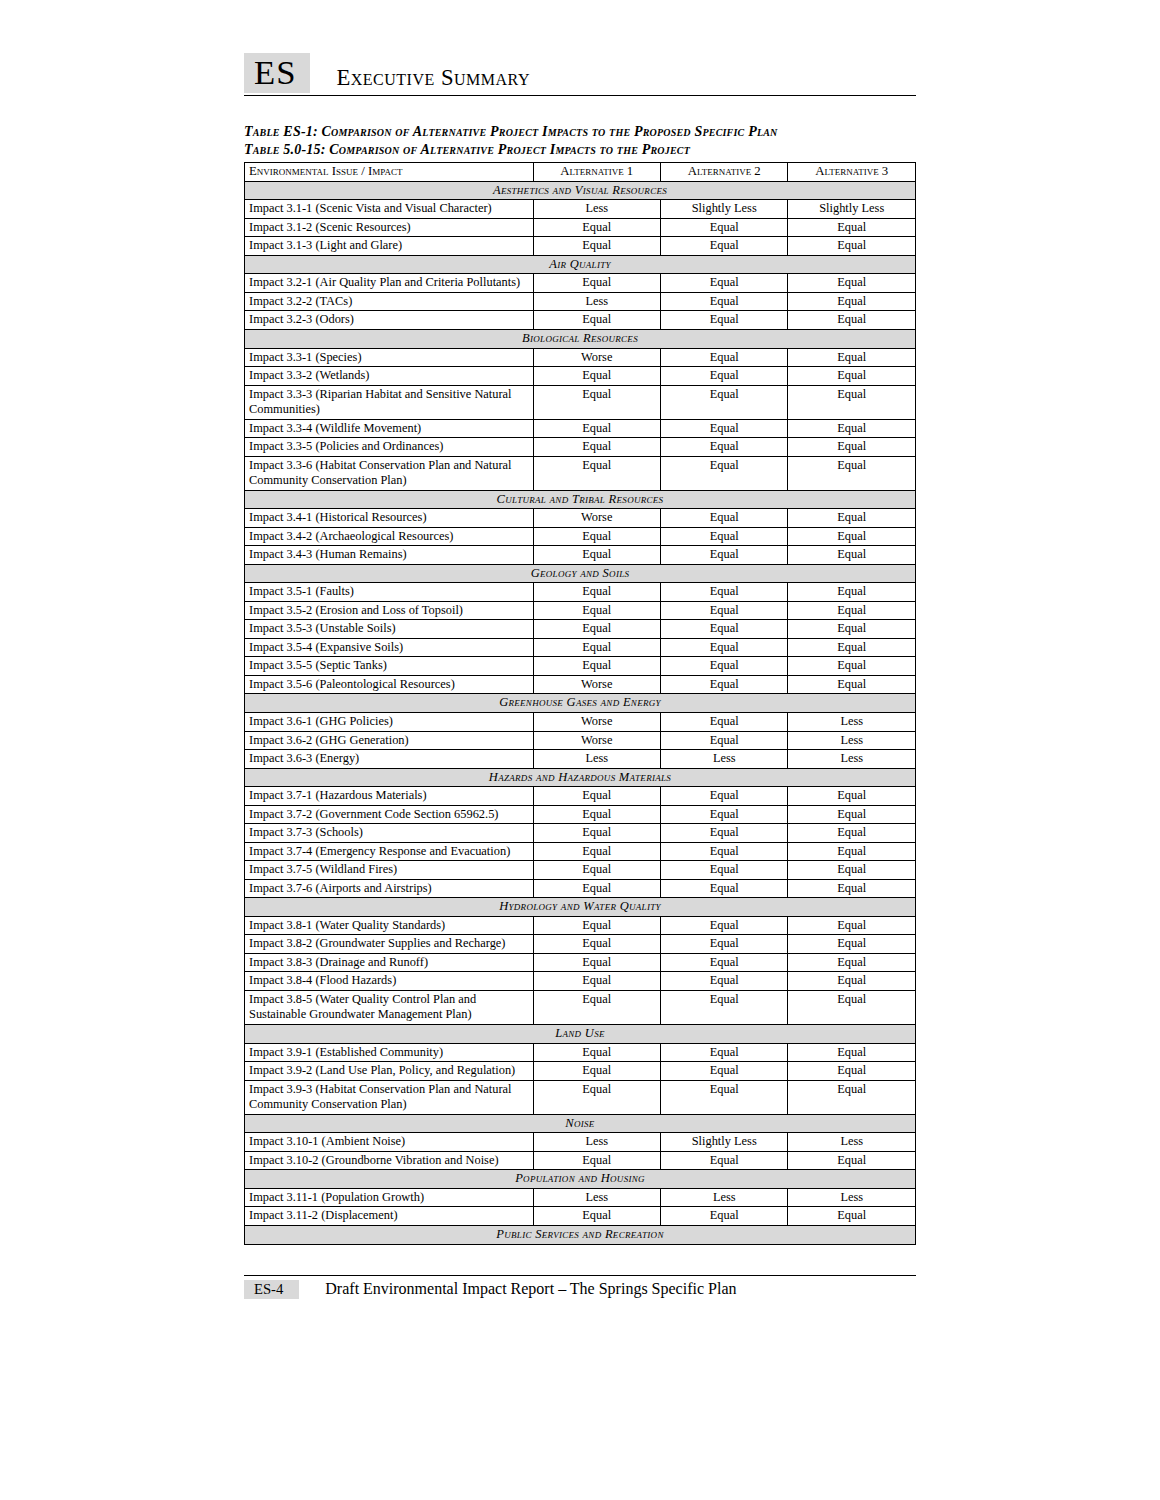ES
Executive Summary
Table ES-1: Comparison of Alternative Project Impacts to the Proposed Specific Plan
Table 5.0-15: Comparison of Alternative Project Impacts to the Project
| Environmental Issue / Impact | Alternative 1 | Alternative 2 | Alternative 3 |
| --- | --- | --- | --- |
| Aesthetics and Visual Resources |
| Impact 3.1-1 (Scenic Vista and Visual Character) | Less | Slightly Less | Slightly Less |
| Impact 3.1-2 (Scenic Resources) | Equal | Equal | Equal |
| Impact 3.1-3 (Light and Glare) | Equal | Equal | Equal |
| Air Quality |
| Impact 3.2-1 (Air Quality Plan and Criteria Pollutants) | Equal | Equal | Equal |
| Impact 3.2-2 (TACs) | Less | Equal | Equal |
| Impact 3.2-3 (Odors) | Equal | Equal | Equal |
| Biological Resources |
| Impact 3.3-1 (Species) | Worse | Equal | Equal |
| Impact 3.3-2 (Wetlands) | Equal | Equal | Equal |
| Impact 3.3-3 (Riparian Habitat and Sensitive Natural Communities) | Equal | Equal | Equal |
| Impact 3.3-4 (Wildlife Movement) | Equal | Equal | Equal |
| Impact 3.3-5 (Policies and Ordinances) | Equal | Equal | Equal |
| Impact 3.3-6 (Habitat Conservation Plan and Natural Community Conservation Plan) | Equal | Equal | Equal |
| Cultural and Tribal Resources |
| Impact 3.4-1 (Historical Resources) | Worse | Equal | Equal |
| Impact 3.4-2 (Archaeological Resources) | Equal | Equal | Equal |
| Impact 3.4-3 (Human Remains) | Equal | Equal | Equal |
| Geology and Soils |
| Impact 3.5-1 (Faults) | Equal | Equal | Equal |
| Impact 3.5-2 (Erosion and Loss of Topsoil) | Equal | Equal | Equal |
| Impact 3.5-3 (Unstable Soils) | Equal | Equal | Equal |
| Impact 3.5-4 (Expansive Soils) | Equal | Equal | Equal |
| Impact 3.5-5 (Septic Tanks) | Equal | Equal | Equal |
| Impact 3.5-6 (Paleontological Resources) | Worse | Equal | Equal |
| Greenhouse Gases and Energy |
| Impact 3.6-1 (GHG Policies) | Worse | Equal | Less |
| Impact 3.6-2 (GHG Generation) | Worse | Equal | Less |
| Impact 3.6-3 (Energy) | Less | Less | Less |
| Hazards and Hazardous Materials |
| Impact 3.7-1 (Hazardous Materials) | Equal | Equal | Equal |
| Impact 3.7-2 (Government Code Section 65962.5) | Equal | Equal | Equal |
| Impact 3.7-3 (Schools) | Equal | Equal | Equal |
| Impact 3.7-4 (Emergency Response and Evacuation) | Equal | Equal | Equal |
| Impact 3.7-5 (Wildland Fires) | Equal | Equal | Equal |
| Impact 3.7-6 (Airports and Airstrips) | Equal | Equal | Equal |
| Hydrology and Water Quality |
| Impact 3.8-1 (Water Quality Standards) | Equal | Equal | Equal |
| Impact 3.8-2 (Groundwater Supplies and Recharge) | Equal | Equal | Equal |
| Impact 3.8-3 (Drainage and Runoff) | Equal | Equal | Equal |
| Impact 3.8-4 (Flood Hazards) | Equal | Equal | Equal |
| Impact 3.8-5 (Water Quality Control Plan and Sustainable Groundwater Management Plan) | Equal | Equal | Equal |
| Land Use |
| Impact 3.9-1 (Established Community) | Equal | Equal | Equal |
| Impact 3.9-2 (Land Use Plan, Policy, and Regulation) | Equal | Equal | Equal |
| Impact 3.9-3 (Habitat Conservation Plan and Natural Community Conservation Plan) | Equal | Equal | Equal |
| Noise |
| Impact 3.10-1 (Ambient Noise) | Less | Slightly Less | Less |
| Impact 3.10-2 (Groundborne Vibration and Noise) | Equal | Equal | Equal |
| Population and Housing |
| Impact 3.11-1 (Population Growth) | Less | Less | Less |
| Impact 3.11-2 (Displacement) | Equal | Equal | Equal |
| Public Services and Recreation |
ES-4
Draft Environmental Impact Report – The Springs Specific Plan